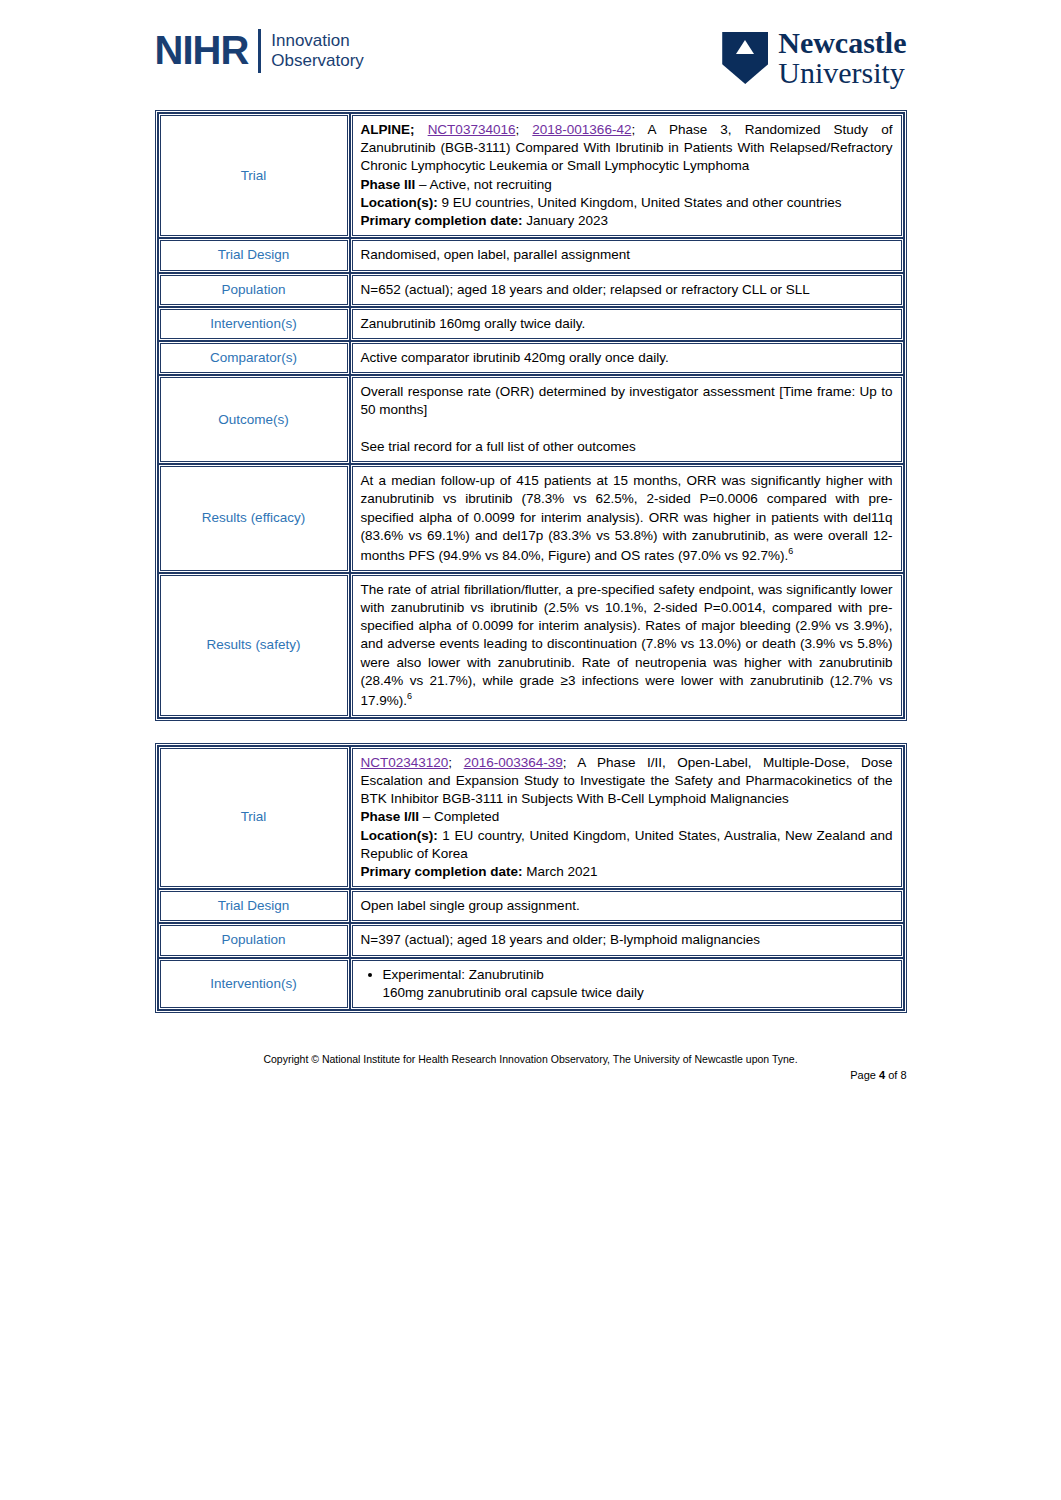NIHR Innovation
Observatory
Newcastle University
| Trial | ALPINE; NCT03734016 ; 2018-001366-42 ; A Phase 3, Randomized Study of Zanubrutinib (BGB-3111) Compared With Ibrutinib in Patients With Relapsed/Refractory Chronic Lymphocytic Leukemia or Small Lymphocytic Lymphoma Phase III – Active, not recruiting Location(s): 9 EU countries, United Kingdom, United States and other countries Primary completion date: January 2023 |
| Trial Design | Randomised, open label, parallel assignment |
| Population | N=652 (actual); aged 18 years and older; relapsed or refractory CLL or SLL |
| Intervention(s) | Zanubrutinib 160mg orally twice daily. |
| Comparator(s) | Active comparator ibrutinib 420mg orally once daily. |
| Outcome(s) | Overall response rate (ORR) determined by investigator assessment [Time frame: Up to 50 months] See trial record for a full list of other outcomes |
| Results (efficacy) | At a median follow-up of 415 patients at 15 months, ORR was significantly higher with zanubrutinib vs ibrutinib (78.3% vs 62.5%, 2-sided P=0.0006 compared with pre-specified alpha of 0.0099 for interim analysis). ORR was higher in patients with del11q (83.6% vs 69.1%) and del17p (83.3% vs 53.8%) with zanubrutinib, as were overall 12-months PFS (94.9% vs 84.0%, Figure) and OS rates (97.0% vs 92.7%). 6 |
| Results (safety) | The rate of atrial fibrillation/flutter, a pre-specified safety endpoint, was significantly lower with zanubrutinib vs ibrutinib (2.5% vs 10.1%, 2-sided P=0.0014, compared with pre-specified alpha of 0.0099 for interim analysis). Rates of major bleeding (2.9% vs 3.9%), and adverse events leading to discontinuation (7.8% vs 13.0%) or death (3.9% vs 5.8%) were also lower with zanubrutinib. Rate of neutropenia was higher with zanubrutinib (28.4% vs 21.7%), while grade ≥3 infections were lower with zanubrutinib (12.7% vs 17.9%). 6 |
| Trial | NCT02343120 ; 2016-003364-39 ; A Phase I/II, Open-Label, Multiple-Dose, Dose Escalation and Expansion Study to Investigate the Safety and Pharmacokinetics of the BTK Inhibitor BGB-3111 in Subjects With B-Cell Lymphoid Malignancies Phase I/II – Completed Location(s): 1 EU country, United Kingdom, United States, Australia, New Zealand and Republic of Korea Primary completion date: March 2021 |
| Trial Design | Open label single group assignment. |
| Population | N=397 (actual); aged 18 years and older; B-lymphoid malignancies |
| Intervention(s) | Experimental: Zanubrutinib 160mg zanubrutinib oral capsule twice daily |
Copyright © National Institute for Health Research Innovation Observatory, The University of Newcastle upon Tyne.
Page 4 of 8